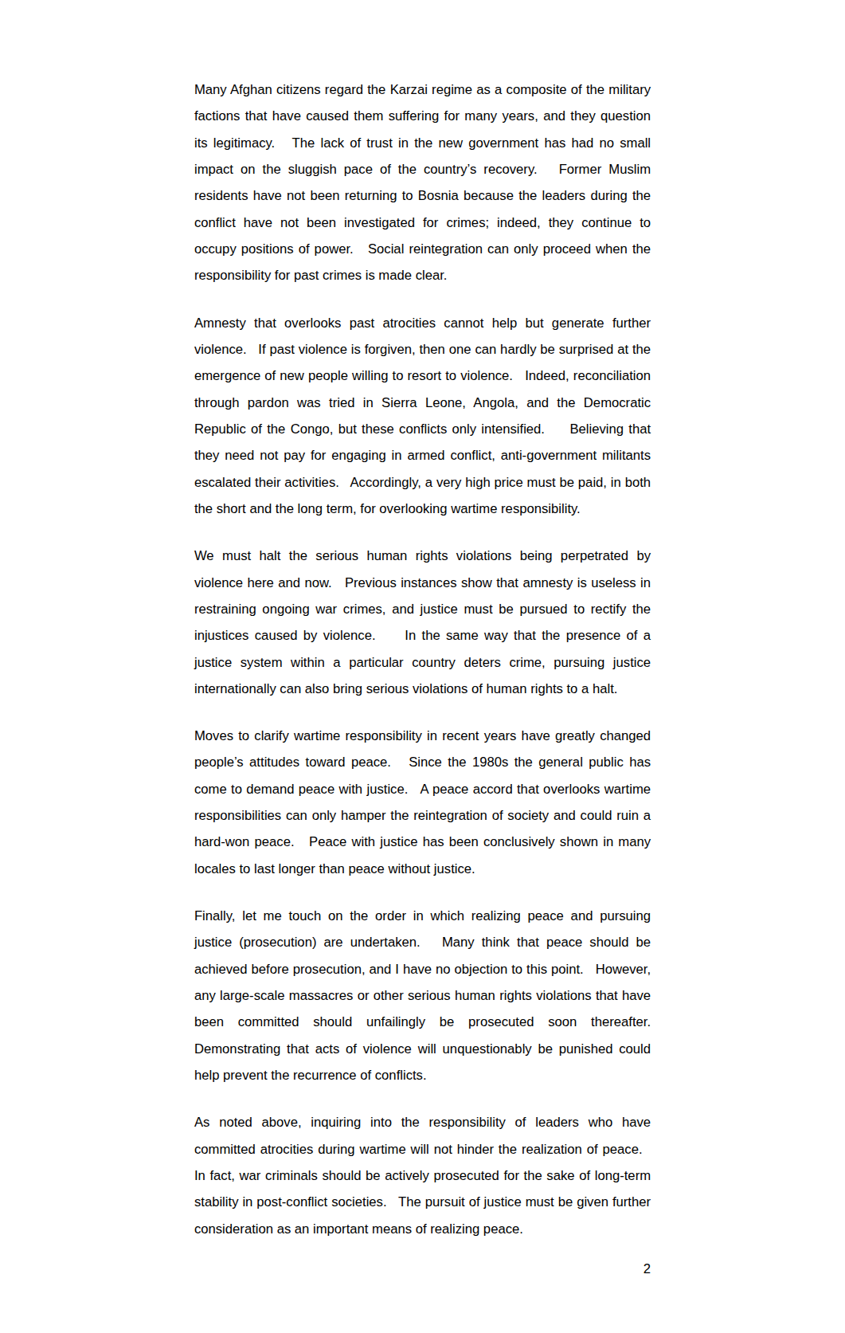Many Afghan citizens regard the Karzai regime as a composite of the military factions that have caused them suffering for many years, and they question its legitimacy. The lack of trust in the new government has had no small impact on the sluggish pace of the country’s recovery. Former Muslim residents have not been returning to Bosnia because the leaders during the conflict have not been investigated for crimes; indeed, they continue to occupy positions of power. Social reintegration can only proceed when the responsibility for past crimes is made clear.
Amnesty that overlooks past atrocities cannot help but generate further violence. If past violence is forgiven, then one can hardly be surprised at the emergence of new people willing to resort to violence. Indeed, reconciliation through pardon was tried in Sierra Leone, Angola, and the Democratic Republic of the Congo, but these conflicts only intensified. Believing that they need not pay for engaging in armed conflict, anti-government militants escalated their activities. Accordingly, a very high price must be paid, in both the short and the long term, for overlooking wartime responsibility.
We must halt the serious human rights violations being perpetrated by violence here and now. Previous instances show that amnesty is useless in restraining ongoing war crimes, and justice must be pursued to rectify the injustices caused by violence. In the same way that the presence of a justice system within a particular country deters crime, pursuing justice internationally can also bring serious violations of human rights to a halt.
Moves to clarify wartime responsibility in recent years have greatly changed people’s attitudes toward peace. Since the 1980s the general public has come to demand peace with justice. A peace accord that overlooks wartime responsibilities can only hamper the reintegration of society and could ruin a hard-won peace. Peace with justice has been conclusively shown in many locales to last longer than peace without justice.
Finally, let me touch on the order in which realizing peace and pursuing justice (prosecution) are undertaken. Many think that peace should be achieved before prosecution, and I have no objection to this point. However, any large-scale massacres or other serious human rights violations that have been committed should unfailingly be prosecuted soon thereafter. Demonstrating that acts of violence will unquestionably be punished could help prevent the recurrence of conflicts.
As noted above, inquiring into the responsibility of leaders who have committed atrocities during wartime will not hinder the realization of peace. In fact, war criminals should be actively prosecuted for the sake of long-term stability in post-conflict societies. The pursuit of justice must be given further consideration as an important means of realizing peace.
2